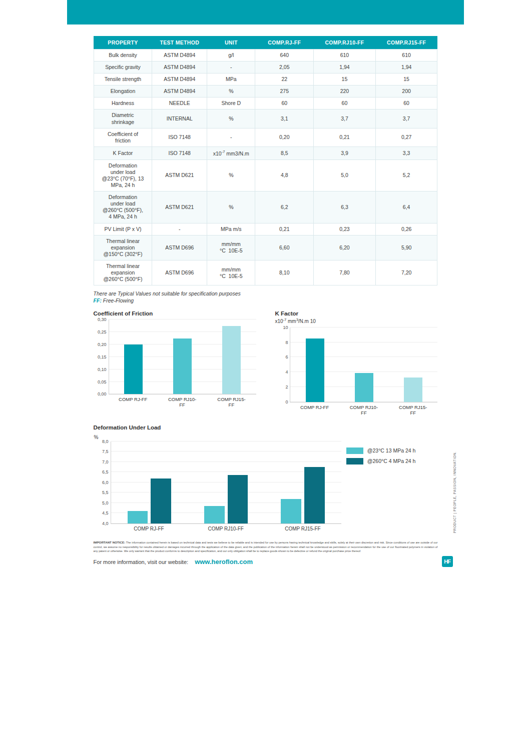| PROPERTY | TEST METHOD | UNIT | COMP.RJ-FF | COMP.RJ10-FF | COMP.RJ15-FF |
| --- | --- | --- | --- | --- | --- |
| Bulk density | ASTM D4894 | g/l | 640 | 610 | 610 |
| Specific gravity | ASTM D4894 | - | 2,05 | 1,94 | 1,94 |
| Tensile strength | ASTM D4894 | MPa | 22 | 15 | 15 |
| Elongation | ASTM D4894 | % | 275 | 220 | 200 |
| Hardness | NEEDLE | Shore D | 60 | 60 | 60 |
| Diametric shrinkage | INTERNAL | % | 3,1 | 3,7 | 3,7 |
| Coefficient of friction | ISO 7148 | - | 0,20 | 0,21 | 0,27 |
| K Factor | ISO 7148 | x10 -7 mm3/N.m | 8,5 | 3,9 | 3,3 |
| Deformation under load @23°C (70°F), 13 MPa, 24 h | ASTM D621 | % | 4,8 | 5,0 | 5,2 |
| Deformation under load @260°C (500°F), 4 MPa, 24 h | ASTM D621 | % | 6,2 | 6,3 | 6,4 |
| PV Limit (P x V) | - | MPa m/s | 0,21 | 0,23 | 0,26 |
| Thermal linear expansion @150°C (302°F) | ASTM D696 | mm/mm °C 10E-5 | 6,60 | 6,20 | 5,90 |
| Thermal linear expansion @260°C (500°F) | ASTM D696 | mm/mm °C 10E-5 | 8,10 | 7,80 | 7,20 |
There are Typical Values not suitable for specification purposes
FF: Free-Flowing
Coefficient of Friction
0,30
0,25
0,20
0,15
0,10
0,05
0,00
COMP RJ-FF COMP RJ10-FF COMP RJ15-FF
K Factor
x10-7 mm3/N.m 10
10
8
6
4
2
0
COMP RJ-FF COMP RJ10-FF COMP RJ15-FF
Deformation Under Load
%
8,0
7,5
7,0
6,5
6,0
5,5
5,0
4,5
4,0
COMP RJ-FF COMP RJ10-FF COMP RJ15-FF
@23°C 13 MPa 24 h
@260°C 4 MPa 24 h
IMPORTANT NOTICE: The information contained herein is based on technical data and tests we believe to be reliable and is intended for use by persons having technical knowledge and skills, solely at their own discretion and risk. Since conditions of use are outside of our control, we assume no responsibility for results obtained or damages incurred through the application of the data given; and the publication of the information herein shall not be understood as permission or recommendation for the use of our fluorinated polymers in violation of any patent or otherwise. We only warrant that the product conforms to description and specification, and our only obligation shall be to replace goods shown to be defective or refund the original purchase price thereof.
For more information, visit our website: www.heroflon.com
PRODUCT | PEOPLE, PASSION, INNOVATION.
HF